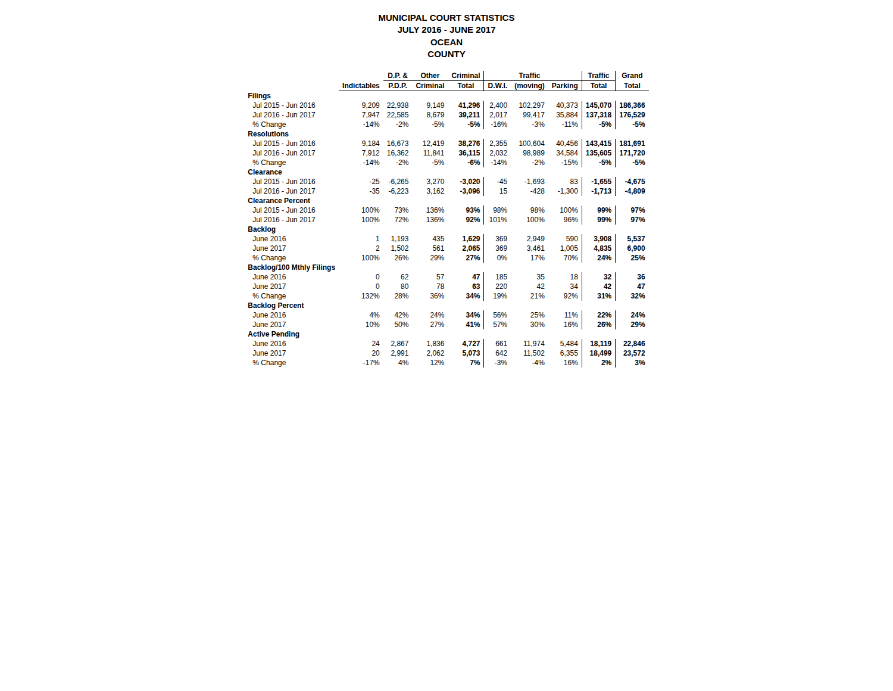MUNICIPAL COURT STATISTICS
JULY 2016 - JUNE 2017
OCEAN
COUNTY
| | | D.P. & | Other | Criminal | | Traffic | | Traffic | Grand |
| --- | --- | --- | --- | --- | --- | --- | --- | --- | --- |
| | Indictables | P.D.P. | Criminal | Total | D.W.I. | (moving) | Parking | Total | Total |
| Filings | |
| Jul 2015 - Jun 2016 | 9,209 | 22,938 | 9,149 | 41,296 | 2,400 | 102,297 | 40,373 | 145,070 | 186,366 |
| Jul 2016 - Jun 2017 | 7,947 | 22,585 | 8,679 | 39,211 | 2,017 | 99,417 | 35,884 | 137,318 | 176,529 |
| % Change | -14% | -2% | -5% | -5% | -16% | -3% | -11% | -5% | -5% |
| Resolutions | |
| Jul 2015 - Jun 2016 | 9,184 | 16,673 | 12,419 | 38,276 | 2,355 | 100,604 | 40,456 | 143,415 | 181,691 |
| Jul 2016 - Jun 2017 | 7,912 | 16,362 | 11,841 | 36,115 | 2,032 | 98,989 | 34,584 | 135,605 | 171,720 |
| % Change | -14% | -2% | -5% | -6% | -14% | -2% | -15% | -5% | -5% |
| Clearance | |
| Jul 2015 - Jun 2016 | -25 | -6,265 | 3,270 | -3,020 | -45 | -1,693 | 83 | -1,655 | -4,675 |
| Jul 2016 - Jun 2017 | -35 | -6,223 | 3,162 | -3,096 | 15 | -428 | -1,300 | -1,713 | -4,809 |
| Clearance Percent | |
| Jul 2015 - Jun 2016 | 100% | 73% | 136% | 93% | 98% | 98% | 100% | 99% | 97% |
| Jul 2016 - Jun 2017 | 100% | 72% | 136% | 92% | 101% | 100% | 96% | 99% | 97% |
| Backlog | |
| June 2016 | 1 | 1,193 | 435 | 1,629 | 369 | 2,949 | 590 | 3,908 | 5,537 |
| June 2017 | 2 | 1,502 | 561 | 2,065 | 369 | 3,461 | 1,005 | 4,835 | 6,900 |
| % Change | 100% | 26% | 29% | 27% | 0% | 17% | 70% | 24% | 25% |
| Backlog/100 Mthly Filings | |
| June 2016 | 0 | 62 | 57 | 47 | 185 | 35 | 18 | 32 | 36 |
| June 2017 | 0 | 80 | 78 | 63 | 220 | 42 | 34 | 42 | 47 |
| % Change | 132% | 28% | 36% | 34% | 19% | 21% | 92% | 31% | 32% |
| Backlog Percent | |
| June 2016 | 4% | 42% | 24% | 34% | 56% | 25% | 11% | 22% | 24% |
| June 2017 | 10% | 50% | 27% | 41% | 57% | 30% | 16% | 26% | 29% |
| Active Pending | |
| June 2016 | 24 | 2,867 | 1,836 | 4,727 | 661 | 11,974 | 5,484 | 18,119 | 22,846 |
| June 2017 | 20 | 2,991 | 2,062 | 5,073 | 642 | 11,502 | 6,355 | 18,499 | 23,572 |
| % Change | -17% | 4% | 12% | 7% | -3% | -4% | 16% | 2% | 3% |